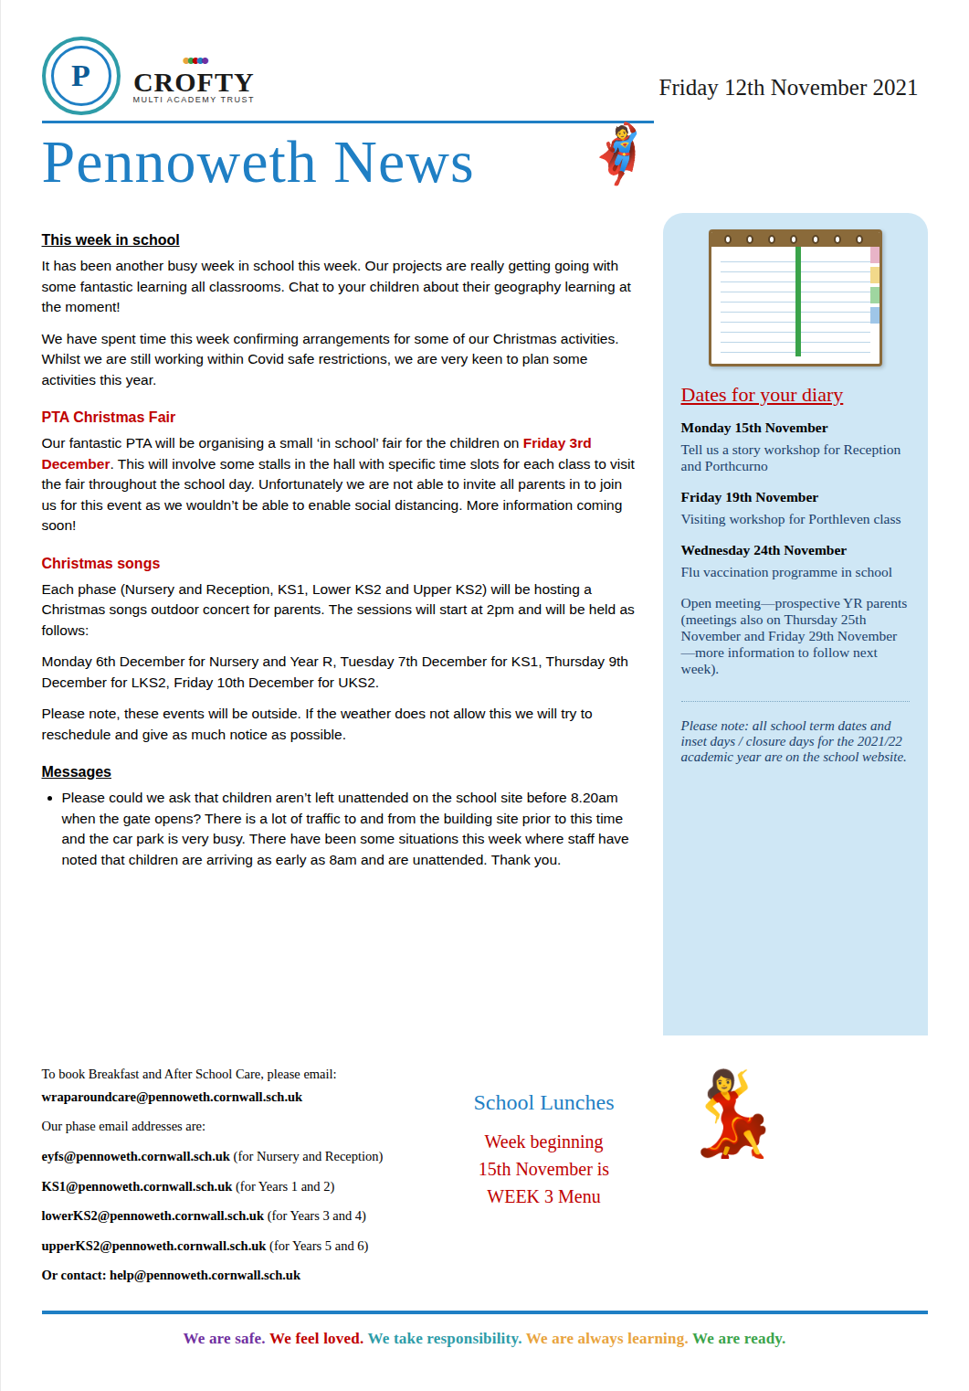P
•••••
CROFTY
Multi Academy Trust
Friday 12th November 2021
Pennoweth News
🦸
This week in school
It has been another busy week in school this week. Our projects are really getting going with some fantastic learning all classrooms. Chat to your children about their geography learning at the moment!
We have spent time this week confirming arrangements for some of our Christmas activities. Whilst we are still working within Covid safe restrictions, we are very keen to plan some activities this year.
PTA Christmas Fair
Our fantastic PTA will be organising a small ‘in school’ fair for the children on Friday 3rd December. This will involve some stalls in the hall with specific time slots for each class to visit the fair throughout the school day. Unfortunately we are not able to invite all parents in to join us for this event as we wouldn’t be able to enable social distancing. More information coming soon!
Christmas songs
Each phase (Nursery and Reception, KS1, Lower KS2 and Upper KS2) will be hosting a Christmas songs outdoor concert for parents. The sessions will start at 2pm and will be held as follows:
Monday 6th December for Nursery and Year R, Tuesday 7th December for KS1, Thursday 9th December for LKS2, Friday 10th December for UKS2.
Please note, these events will be outside. If the weather does not allow this we will try to reschedule and give as much notice as possible.
Messages
Please could we ask that children aren’t left unattended on the school site before 8.20am when the gate opens? There is a lot of traffic to and from the building site prior to this time and the car park is very busy. There have been some situations this week where staff have noted that children are arriving as early as 8am and are unattended. Thank you.
Dates for your diary
Monday 15th November
Tell us a story workshop for Reception and Porthcurno
Friday 19th November
Visiting workshop for Porthleven class
Wednesday 24th November
Flu vaccination programme in school
Open meeting—prospective YR parents (meetings also on Thursday 25th November and Friday 29th November—more information to follow next week).
Please note: all school term dates and inset days / closure days for the 2021/22 academic year are on the school website.
To book Breakfast and After School Care, please email:
wraparoundcare@pennoweth.cornwall.sch.uk
Our phase email addresses are:
eyfs@pennoweth.cornwall.sch.uk (for Nursery and Reception)
KS1@pennoweth.cornwall.sch.uk (for Years 1 and 2)
lowerKS2@pennoweth.cornwall.sch.uk (for Years 3 and 4)
upperKS2@pennoweth.cornwall.sch.uk (for Years 5 and 6)
Or contact: help@pennoweth.cornwall.sch.uk
School Lunches Week beginning
15th November is
WEEK 3 Menu
💃
We are safe. We feel loved. We take responsibility. We are always learning. We are ready.